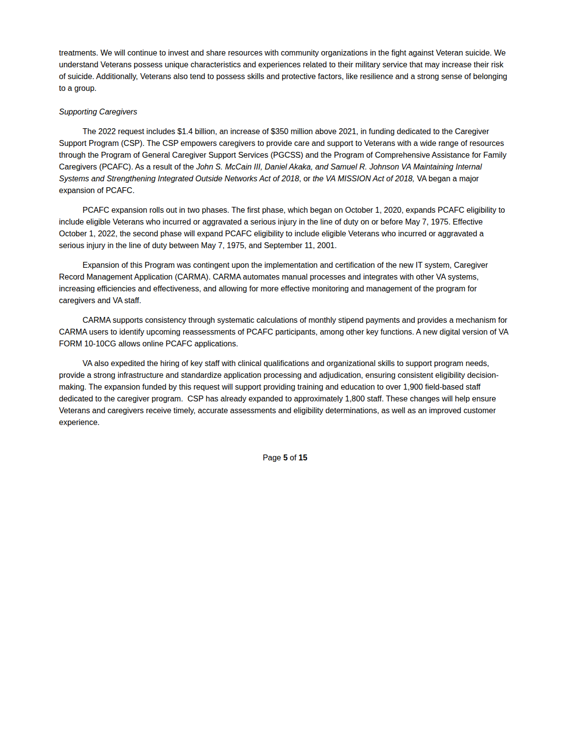treatments. We will continue to invest and share resources with community organizations in the fight against Veteran suicide. We understand Veterans possess unique characteristics and experiences related to their military service that may increase their risk of suicide. Additionally, Veterans also tend to possess skills and protective factors, like resilience and a strong sense of belonging to a group.
Supporting Caregivers
The 2022 request includes $1.4 billion, an increase of $350 million above 2021, in funding dedicated to the Caregiver Support Program (CSP). The CSP empowers caregivers to provide care and support to Veterans with a wide range of resources through the Program of General Caregiver Support Services (PGCSS) and the Program of Comprehensive Assistance for Family Caregivers (PCAFC). As a result of the John S. McCain III, Daniel Akaka, and Samuel R. Johnson VA Maintaining Internal Systems and Strengthening Integrated Outside Networks Act of 2018, or the VA MISSION Act of 2018, VA began a major expansion of PCAFC.
PCAFC expansion rolls out in two phases. The first phase, which began on October 1, 2020, expands PCAFC eligibility to include eligible Veterans who incurred or aggravated a serious injury in the line of duty on or before May 7, 1975. Effective October 1, 2022, the second phase will expand PCAFC eligibility to include eligible Veterans who incurred or aggravated a serious injury in the line of duty between May 7, 1975, and September 11, 2001.
Expansion of this Program was contingent upon the implementation and certification of the new IT system, Caregiver Record Management Application (CARMA). CARMA automates manual processes and integrates with other VA systems, increasing efficiencies and effectiveness, and allowing for more effective monitoring and management of the program for caregivers and VA staff.
CARMA supports consistency through systematic calculations of monthly stipend payments and provides a mechanism for CARMA users to identify upcoming reassessments of PCAFC participants, among other key functions. A new digital version of VA FORM 10-10CG allows online PCAFC applications.
VA also expedited the hiring of key staff with clinical qualifications and organizational skills to support program needs, provide a strong infrastructure and standardize application processing and adjudication, ensuring consistent eligibility decision-making. The expansion funded by this request will support providing training and education to over 1,900 field-based staff dedicated to the caregiver program. CSP has already expanded to approximately 1,800 staff. These changes will help ensure Veterans and caregivers receive timely, accurate assessments and eligibility determinations, as well as an improved customer experience.
Page 5 of 15